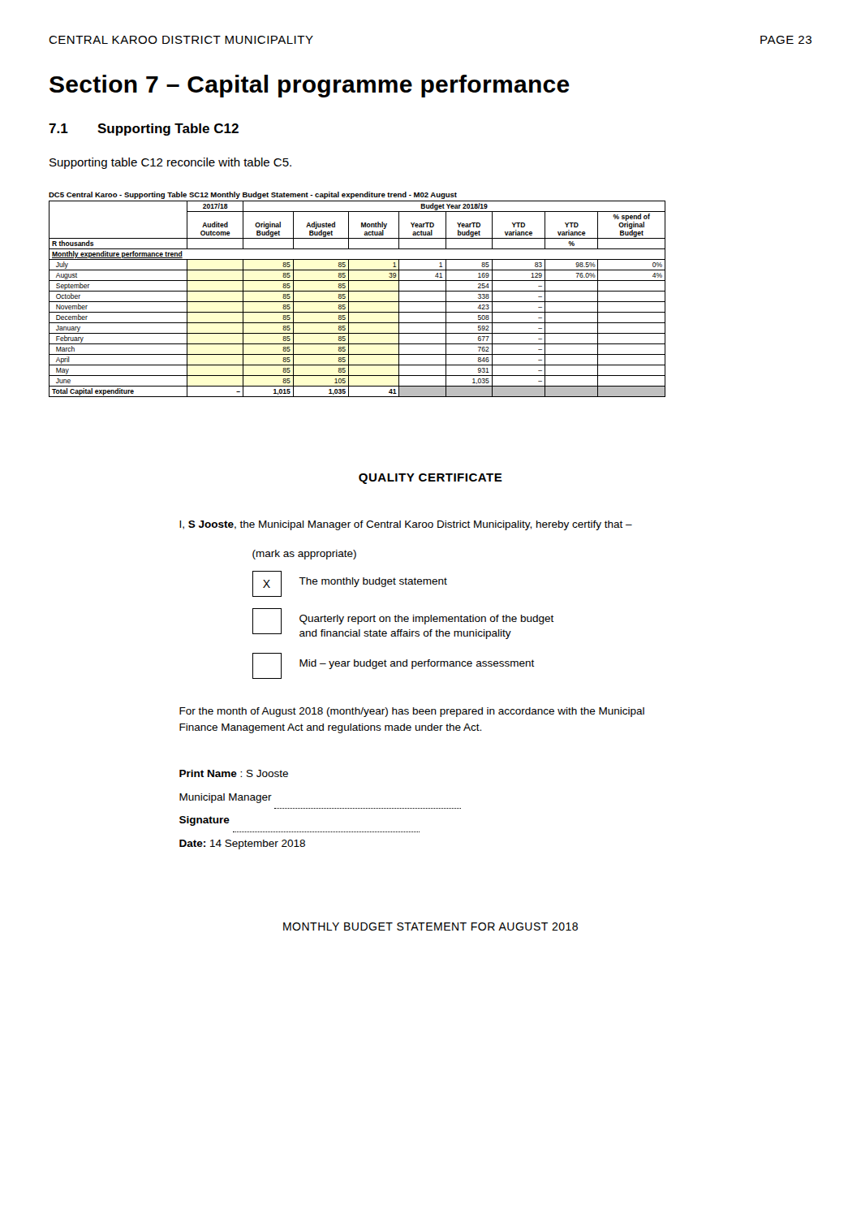CENTRAL KAROO DISTRICT MUNICIPALITY PAGE 23
Section 7 – Capital programme performance
7.1 Supporting Table C12
Supporting table C12 reconcile with table C5.
DC5 Central Karoo - Supporting Table SC12 Monthly Budget Statement - capital expenditure trend - M02 August
| | 2017/18 | Budget Year 2018/19 |
| --- | --- | --- |
| Audited Outcome | Original Budget | Adjusted Budget | Monthly actual | YearTD actual | YearTD budget | YTD variance | YTD variance | % spend of Original Budget |
| R thousands | | | | | | | | % | |
| Monthly expenditure performance trend |
| July | | 85 | 85 | 1 | 1 | 85 | 83 | 98.5% | 0% |
| August | | 85 | 85 | 39 | 41 | 169 | 129 | 76.0% | 4% |
| September | | 85 | 85 | | | 254 | – | | |
| October | | 85 | 85 | | | 338 | – | | |
| November | | 85 | 85 | | | 423 | – | | |
| December | | 85 | 85 | | | 508 | – | | |
| January | | 85 | 85 | | | 592 | – | | |
| February | | 85 | 85 | | | 677 | – | | |
| March | | 85 | 85 | | | 762 | – | | |
| April | | 85 | 85 | | | 846 | – | | |
| May | | 85 | 85 | | | 931 | – | | |
| June | | 85 | 105 | | | 1,035 | – | | |
| Total Capital expenditure | – | 1,015 | 1,035 | 41 | | | | | |
QUALITY CERTIFICATE
I, S Jooste, the Municipal Manager of Central Karoo District Municipality, hereby certify that –
(mark as appropriate)
X
The monthly budget statement
Quarterly report on the implementation of the budget
and financial state affairs of the municipality
Mid – year budget and performance assessment
For the month of August 2018 (month/year) has been prepared in accordance with the Municipal Finance Management Act and regulations made under the Act.
Print Name : S Jooste
Municipal Manager
Signature
Date: 14 September 2018
MONTHLY BUDGET STATEMENT FOR AUGUST 2018